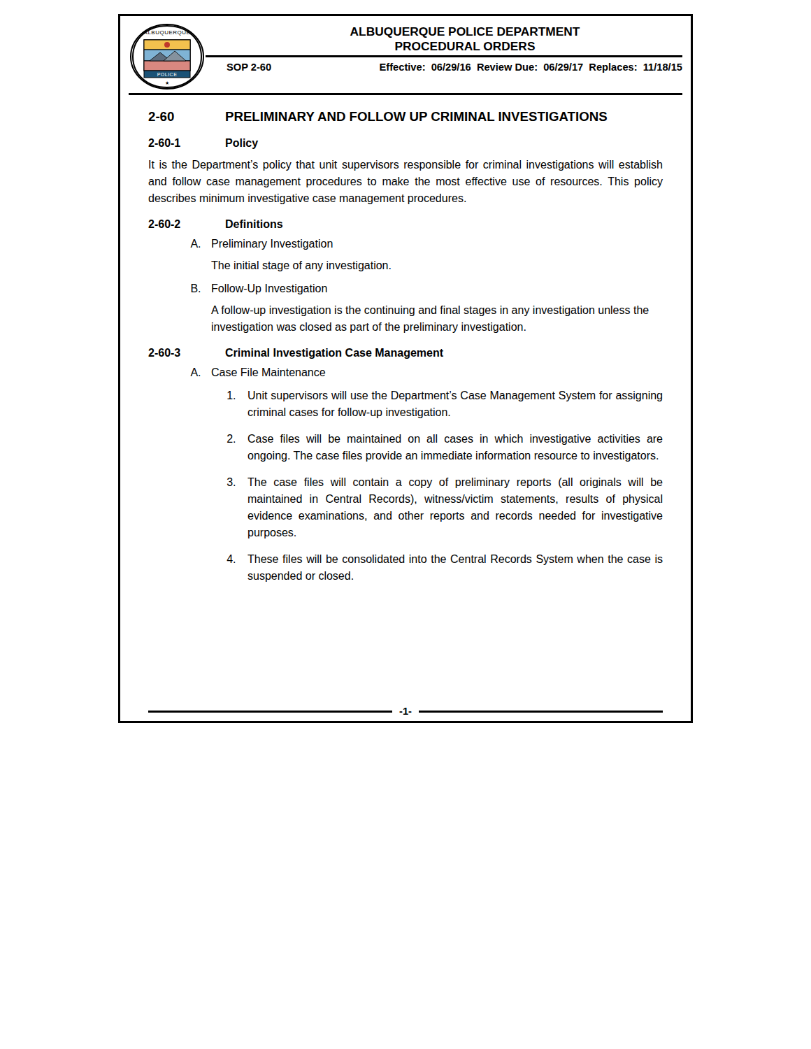ALBUQUERQUE POLICE ★
ALBUQUERQUE POLICE DEPARTMENT
PROCEDURAL ORDERS
SOP 2-60 Effective: 06/29/16 Review Due: 06/29/17 Replaces: 11/18/15
2-60 PRELIMINARY AND FOLLOW UP CRIMINAL INVESTIGATIONS
2-60-1 Policy
It is the Department’s policy that unit supervisors responsible for criminal investigations will establish and follow case management procedures to make the most effective use of resources. This policy describes minimum investigative case management procedures.
2-60-2 Definitions
Preliminary Investigation
The initial stage of any investigation.
Follow-Up Investigation
A follow-up investigation is the continuing and final stages in any investigation unless the investigation was closed as part of the preliminary investigation.
2-60-3 Criminal Investigation Case Management
Case File Maintenance
Unit supervisors will use the Department’s Case Management System for assigning criminal cases for follow-up investigation.
Case files will be maintained on all cases in which investigative activities are ongoing. The case files provide an immediate information resource to investigators.
The case files will contain a copy of preliminary reports (all originals will be maintained in Central Records), witness/victim statements, results of physical evidence examinations, and other reports and records needed for investigative purposes.
These files will be consolidated into the Central Records System when the case is suspended or closed.
-1-